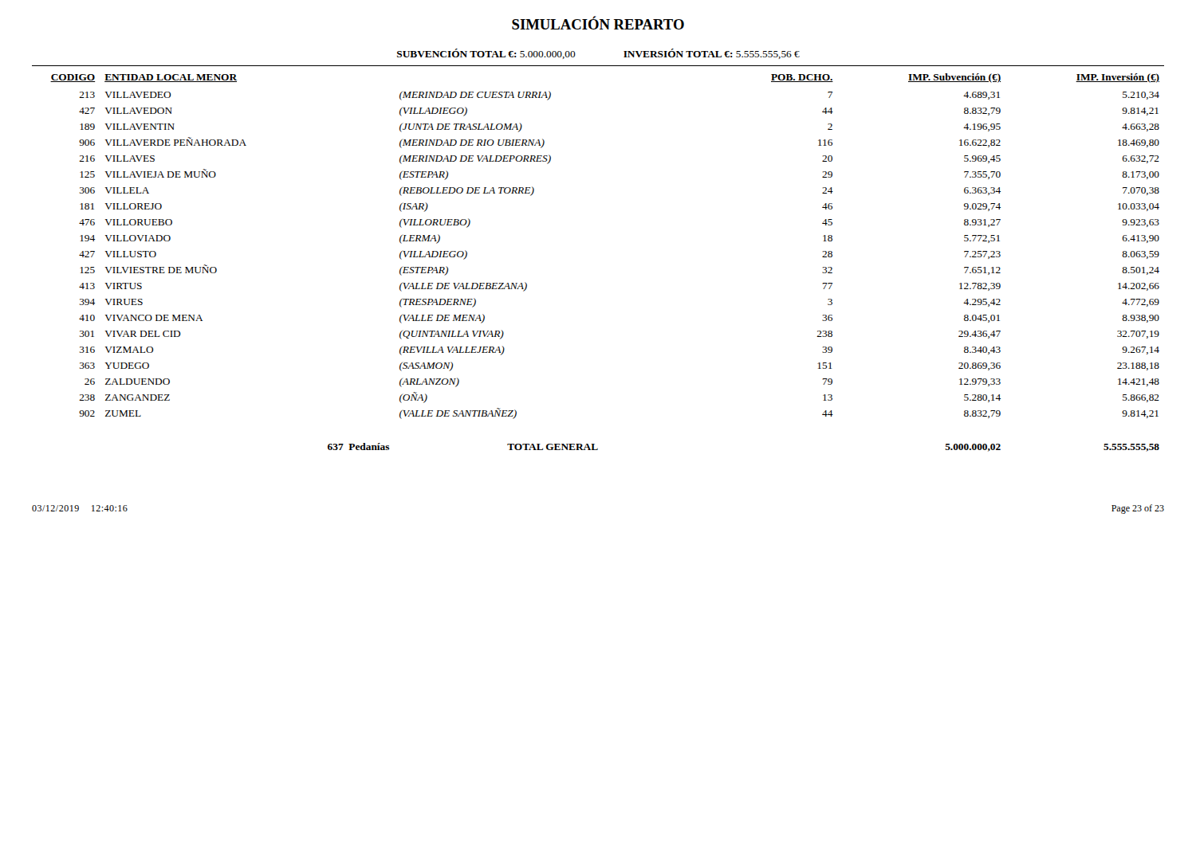SIMULACIÓN REPARTO
SUBVENCIÓN TOTAL €: 5.000.000,00
INVERSIÓN TOTAL €: 5.555.555,56 €
| CODIGO | ENTIDAD LOCAL MENOR | | POB. DCHO. | IMP. Subvención (€) | IMP. Inversión (€) |
| --- | --- | --- | --- | --- | --- |
| 213 | VILLAVEDEO | (MERINDAD DE CUESTA URRIA) | 7 | 4.689,31 | 5.210,34 |
| 427 | VILLAVEDON | (VILLADIEGO) | 44 | 8.832,79 | 9.814,21 |
| 189 | VILLAVENTIN | (JUNTA DE TRASLALOMA) | 2 | 4.196,95 | 4.663,28 |
| 906 | VILLAVERDE PEÑAHORADA | (MERINDAD DE RIO UBIERNA) | 116 | 16.622,82 | 18.469,80 |
| 216 | VILLAVES | (MERINDAD DE VALDEPORRES) | 20 | 5.969,45 | 6.632,72 |
| 125 | VILLAVIEJA DE MUÑO | (ESTEPAR) | 29 | 7.355,70 | 8.173,00 |
| 306 | VILLELA | (REBOLLEDO DE LA TORRE) | 24 | 6.363,34 | 7.070,38 |
| 181 | VILLOREJO | (ISAR) | 46 | 9.029,74 | 10.033,04 |
| 476 | VILLORUEBO | (VILLORUEBO) | 45 | 8.931,27 | 9.923,63 |
| 194 | VILLOVIADO | (LERMA) | 18 | 5.772,51 | 6.413,90 |
| 427 | VILLUSTO | (VILLADIEGO) | 28 | 7.257,23 | 8.063,59 |
| 125 | VILVIESTRE DE MUÑO | (ESTEPAR) | 32 | 7.651,12 | 8.501,24 |
| 413 | VIRTUS | (VALLE DE VALDEBEZANA) | 77 | 12.782,39 | 14.202,66 |
| 394 | VIRUES | (TRESPADERNE) | 3 | 4.295,42 | 4.772,69 |
| 410 | VIVANCO DE MENA | (VALLE DE MENA) | 36 | 8.045,01 | 8.938,90 |
| 301 | VIVAR DEL CID | (QUINTANILLA VIVAR) | 238 | 29.436,47 | 32.707,19 |
| 316 | VIZMALO | (REVILLA VALLEJERA) | 39 | 8.340,43 | 9.267,14 |
| 363 | YUDEGO | (SASAMON) | 151 | 20.869,36 | 23.188,18 |
| 26 | ZALDUENDO | (ARLANZON) | 79 | 12.979,33 | 14.421,48 |
| 238 | ZANGANDEZ | (OÑA) | 13 | 5.280,14 | 5.866,82 |
| 902 | ZUMEL | (VALLE DE SANTIBAÑEZ) | 44 | 8.832,79 | 9.814,21 |
| | 637 Pedanías | TOTAL GENERAL | | 5.000.000,02 | 5.555.555,58 |
03/12/2019 12:40:16
Page 23 of 23